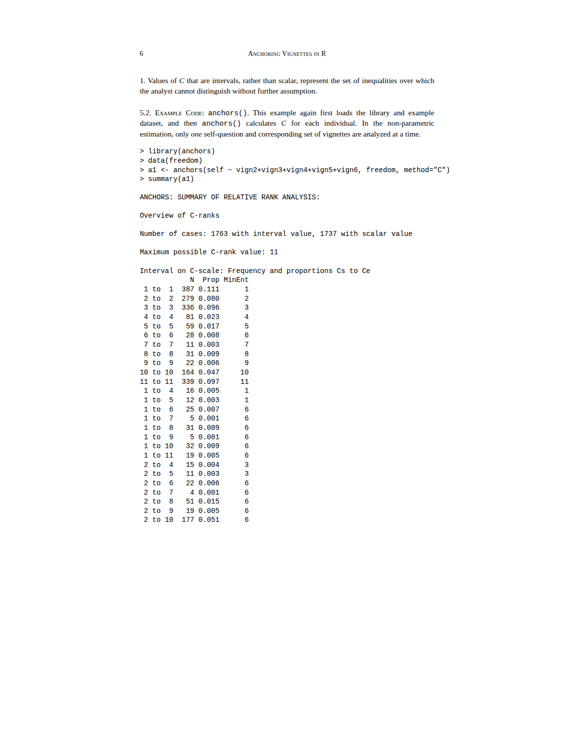6 Anchoring Vignettes in R
1. Values of C that are intervals, rather than scalar, represent the set of inequalities over which the analyst cannot distinguish without further assumption.
5.2. Example Code: anchors(). This example again first loads the library and example dataset, and then anchors() calculates C for each individual. In the non-parametric estimation, only one self-question and corresponding set of vignettes are analyzed at a time.
> library(anchors)
> data(freedom)
> a1 <- anchors(self ~ vign2+vign3+vign4+vign5+vign6, freedom, method="C")
> summary(a1)
ANCHORS: SUMMARY OF RELATIVE RANK ANALYSIS:

Overview of C-ranks

Number of cases: 1763 with interval value, 1737 with scalar value

Maximum possible C-rank value: 11

Interval on C-scale: Frequency and proportions Cs to Ce
            N  Prop MinEnt
 1 to  1  387 0.111      1
 2 to  2  279 0.080      2
 3 to  3  336 0.096      3
 4 to  4   81 0.023      4
 5 to  5   59 0.017      5
 6 to  6   28 0.008      6
 7 to  7   11 0.003      7
 8 to  8   31 0.009      8
 9 to  9   22 0.006      9
10 to 10  164 0.047     10
11 to 11  339 0.097     11
 1 to  4   16 0.005      1
 1 to  5   12 0.003      1
 1 to  6   25 0.007      6
 1 to  7    5 0.001      6
 1 to  8   31 0.009      6
 1 to  9    5 0.001      6
 1 to 10   32 0.009      6
 1 to 11   19 0.005      6
 2 to  4   15 0.004      3
 2 to  5   11 0.003      3
 2 to  6   22 0.006      6
 2 to  7    4 0.001      6
 2 to  8   51 0.015      6
 2 to  9   19 0.005      6
 2 to 10  177 0.051      6